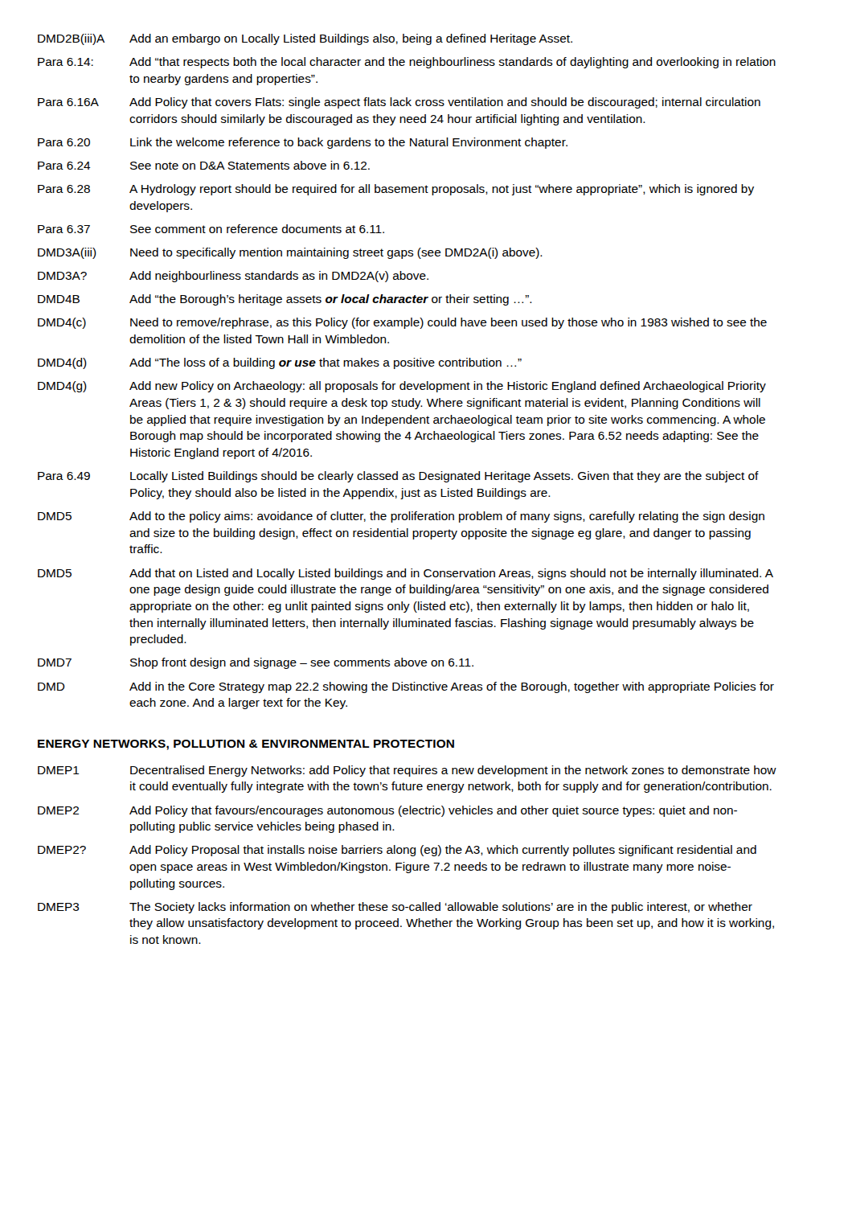| DMD2B(iii)A | Add an embargo on Locally Listed Buildings also, being a defined Heritage Asset. |
| Para 6.14: | Add “that respects both the local character and the neighbourliness standards of daylighting and overlooking in relation to nearby gardens and properties”. |
| Para 6.16A | Add Policy that covers Flats: single aspect flats lack cross ventilation and should be discouraged; internal circulation corridors should similarly be discouraged as they need 24 hour artificial lighting and ventilation. |
| Para 6.20 | Link the welcome reference to back gardens to the Natural Environment chapter. |
| Para 6.24 | See note on D&A Statements above in 6.12. |
| Para 6.28 | A Hydrology report should be required for all basement proposals, not just “where appropriate”, which is ignored by developers. |
| Para 6.37 | See comment on reference documents at 6.11. |
| DMD3A(iii) | Need to specifically mention maintaining street gaps (see DMD2A(i) above). |
| DMD3A? | Add neighbourliness standards as in DMD2A(v) above. |
| DMD4B | Add “the Borough’s heritage assets or local character or their setting …”. |
| DMD4(c) | Need to remove/rephrase, as this Policy (for example) could have been used by those who in 1983 wished to see the demolition of the listed Town Hall in Wimbledon. |
| DMD4(d) | Add “The loss of a building or use that makes a positive contribution …” |
| DMD4(g) | Add new Policy on Archaeology: all proposals for development in the Historic England defined Archaeological Priority Areas (Tiers 1, 2 & 3) should require a desk top study. Where significant material is evident, Planning Conditions will be applied that require investigation by an Independent archaeological team prior to site works commencing. A whole Borough map should be incorporated showing the 4 Archaeological Tiers zones. Para 6.52 needs adapting: See the Historic England report of 4/2016. |
| Para 6.49 | Locally Listed Buildings should be clearly classed as Designated Heritage Assets. Given that they are the subject of Policy, they should also be listed in the Appendix, just as Listed Buildings are. |
| DMD5 | Add to the policy aims: avoidance of clutter, the proliferation problem of many signs, carefully relating the sign design and size to the building design, effect on residential property opposite the signage eg glare, and danger to passing traffic. |
| DMD5 | Add that on Listed and Locally Listed buildings and in Conservation Areas, signs should not be internally illuminated. A one page design guide could illustrate the range of building/area “sensitivity” on one axis, and the signage considered appropriate on the other: eg unlit painted signs only (listed etc), then externally lit by lamps, then hidden or halo lit, then internally illuminated letters, then internally illuminated fascias. Flashing signage would presumably always be precluded. |
| DMD7 | Shop front design and signage – see comments above on 6.11. |
| DMD | Add in the Core Strategy map 22.2 showing the Distinctive Areas of the Borough, together with appropriate Policies for each zone. And a larger text for the Key. |
ENERGY NETWORKS, POLLUTION & ENVIRONMENTAL PROTECTION
| DMEP1 | Decentralised Energy Networks: add Policy that requires a new development in the network zones to demonstrate how it could eventually fully integrate with the town’s future energy network, both for supply and for generation/contribution. |
| DMEP2 | Add Policy that favours/encourages autonomous (electric) vehicles and other quiet source types: quiet and non-polluting public service vehicles being phased in. |
| DMEP2? | Add Policy Proposal that installs noise barriers along (eg) the A3, which currently pollutes significant residential and open space areas in West Wimbledon/Kingston. Figure 7.2 needs to be redrawn to illustrate many more noise-polluting sources. |
| DMEP3 | The Society lacks information on whether these so-called ‘allowable solutions’ are in the public interest, or whether they allow unsatisfactory development to proceed. Whether the Working Group has been set up, and how it is working, is not known. |